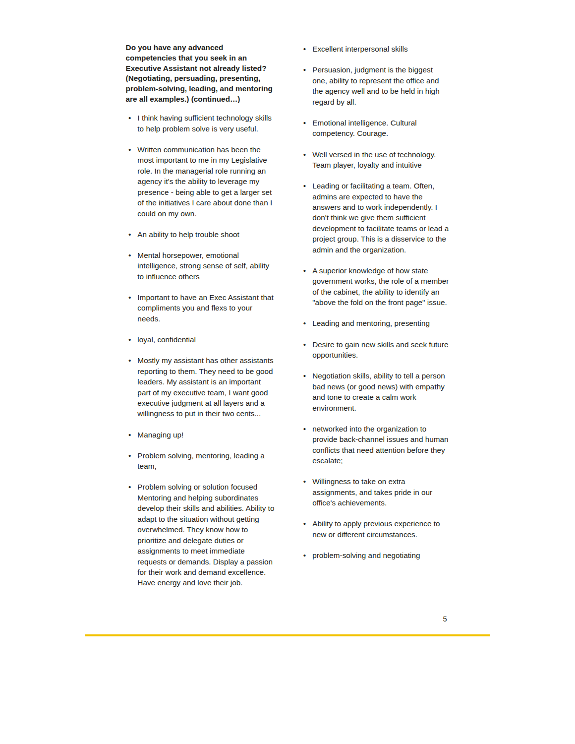Do you have any advanced competencies that you seek in an Executive Assistant not already listed? (Negotiating, persuading, presenting, problem-solving, leading, and mentoring are all examples.) (continued…)
I think having sufficient technology skills to help problem solve is very useful.
Written communication has been the most important to me in my Legislative role. In the managerial role running an agency it's the ability to leverage my presence - being able to get a larger set of the initiatives I care about done than I could on my own.
An ability to help trouble shoot
Mental horsepower, emotional intelligence, strong sense of self, ability to influence others
Important to have an Exec Assistant that compliments you and flexs to your needs.
loyal, confidential
Mostly my assistant has other assistants reporting to them. They need to be good leaders. My assistant is an important part of my executive team, I want good executive judgment at all layers and a willingness to put in their two cents...
Managing up!
Problem solving, mentoring, leading a team,
Problem solving or solution focused Mentoring and helping subordinates develop their skills and abilities. Ability to adapt to the situation without getting overwhelmed. They know how to prioritize and delegate duties or assignments to meet immediate requests or demands. Display a passion for their work and demand excellence. Have energy and love their job.
Excellent interpersonal skills
Persuasion, judgment is the biggest one, ability to represent the office and the agency well and to be held in high regard by all.
Emotional intelligence. Cultural competency. Courage.
Well versed in the use of technology. Team player, loyalty and intuitive
Leading or facilitating a team. Often, admins are expected to have the answers and to work independently. I don't think we give them sufficient development to facilitate teams or lead a project group. This is a disservice to the admin and the organization.
A superior knowledge of how state government works, the role of a member of the cabinet, the ability to identify an "above the fold on the front page" issue.
Leading and mentoring, presenting
Desire to gain new skills and seek future opportunities.
Negotiation skills, ability to tell a person bad news (or good news) with empathy and tone to create a calm work environment.
networked into the organization to provide back-channel issues and human conflicts that need attention before they escalate;
Willingness to take on extra assignments, and takes pride in our office's achievements.
Ability to apply previous experience to new or different circumstances.
problem-solving and negotiating
5